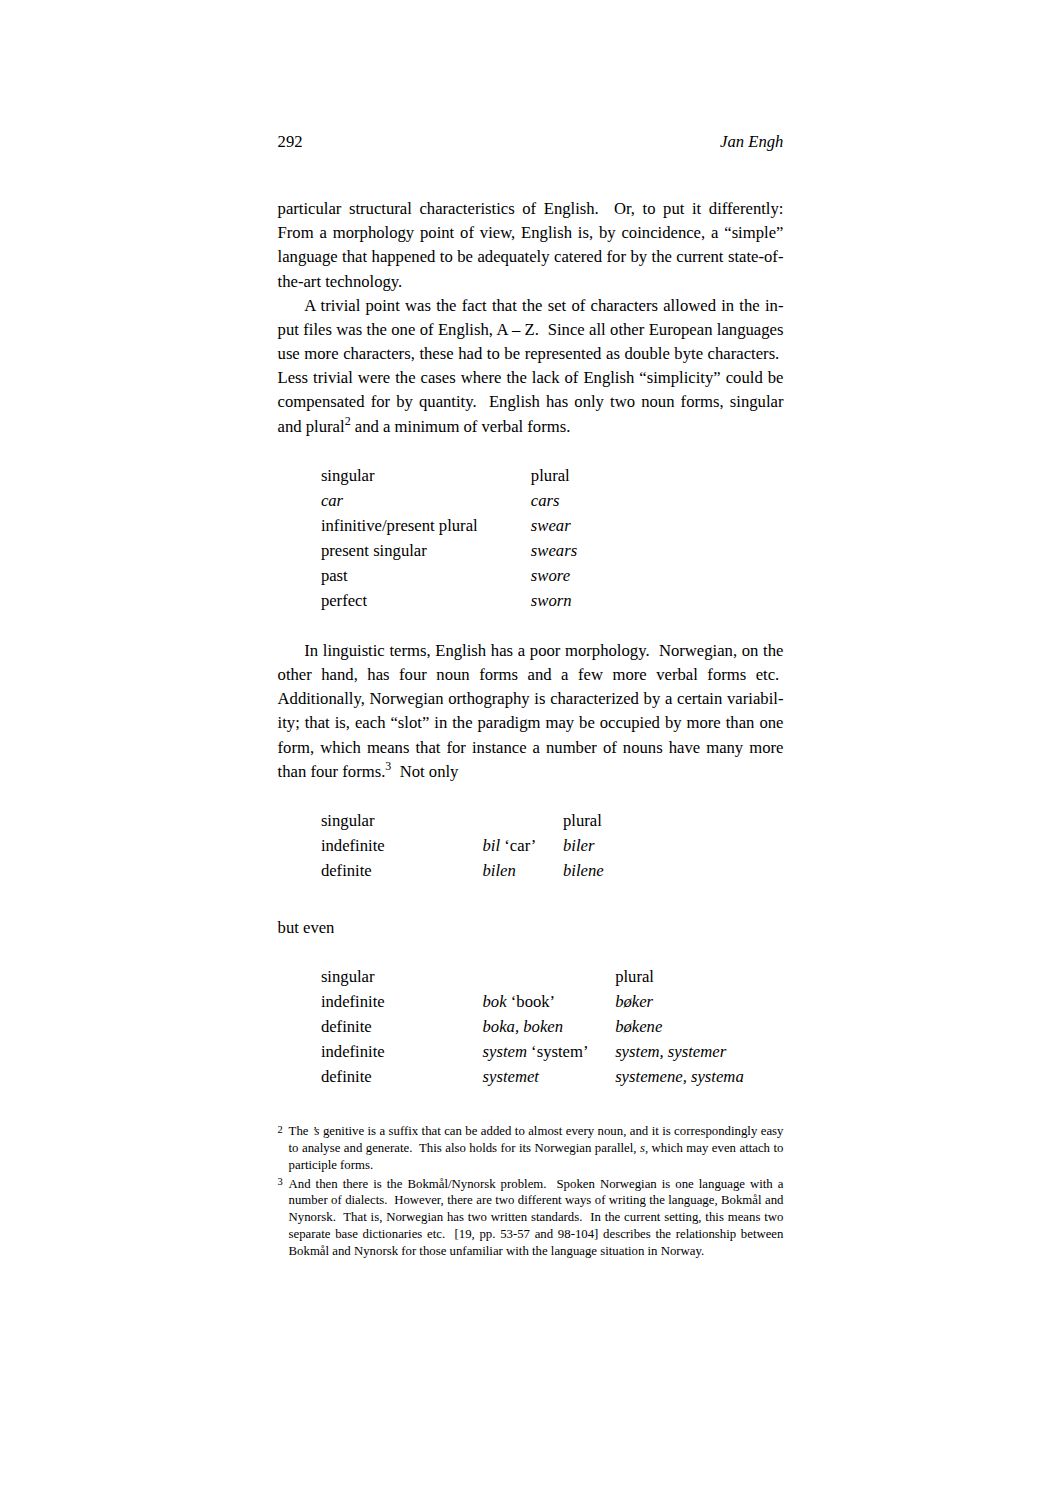292 Jan Engh
particular structural characteristics of English. Or, to put it differently: From a morphology point of view, English is, by coincidence, a “simple” language that happened to be adequately catered for by the current state-of-the-art technology.
A trivial point was the fact that the set of characters allowed in the input files was the one of English, A – Z. Since all other European languages use more characters, these had to be represented as double byte characters. Less trivial were the cases where the lack of English “simplicity” could be compensated for by quantity. English has only two noun forms, singular and plural2 and a minimum of verbal forms.
| singular | plural |
| car | cars |
| infinitive/present plural | swear |
| present singular | swears |
| past | swore |
| perfect | sworn |
In linguistic terms, English has a poor morphology. Norwegian, on the other hand, has four noun forms and a few more verbal forms etc. Additionally, Norwegian orthography is characterized by a certain variability; that is, each “slot” in the paradigm may be occupied by more than one form, which means that for instance a number of nouns have many more than four forms.3 Not only
| singular | | plural |
| indefinite | bil ‘car’ | biler |
| definite | bilen | bilene |
but even
| singular | | plural |
| indefinite | bok ‘book’ | bøker |
| definite | boka, boken | bøkene |
| indefinite | system ‘system’ | system, systemer |
| definite | systemet | systemene, systema |
2
The ’s genitive is a suffix that can be added to almost every noun, and it is correspondingly easy to analyse and generate. This also holds for its Norwegian parallel, s, which may even attach to participle forms.
3
And then there is the Bokmål/Nynorsk problem. Spoken Norwegian is one language with a number of dialects. However, there are two different ways of writing the language, Bokmål and Nynorsk. That is, Norwegian has two written standards. In the current setting, this means two separate base dictionaries etc. [19, pp. 53-57 and 98-104] describes the relationship between Bokmål and Nynorsk for those unfamiliar with the language situation in Norway.